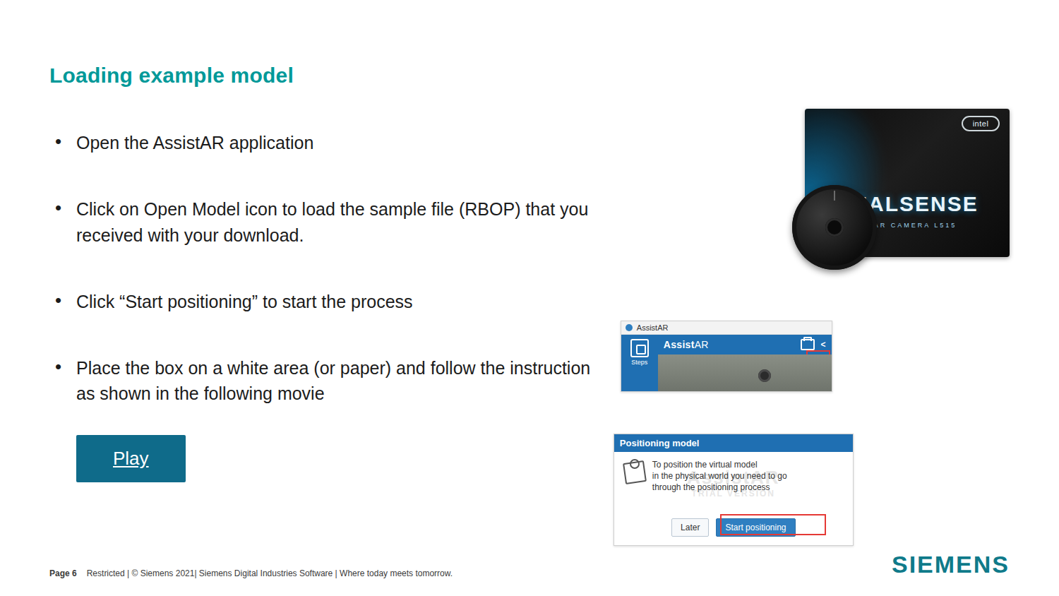Loading example model
Open the AssistAR application
Click on Open Model icon to load the sample file (RBOP) that you received with your download.
Click “Start positioning” to start the process
Place the box on a white area (or paper) and follow the instruction as shown in the following movie
Play
intel
REALSENSE
LIDAR CAMERA L515
AssistAR
Steps
AssistAR
<
Open m
Positioning model
AssistAR
TRIAL VERSION
To position the virtual model
in the physical world you need to go
through the positioning process
Later Start positioning
Page 6 Restricted | © Siemens 2021| Siemens Digital Industries Software | Where today meets tomorrow.
SIEMENS